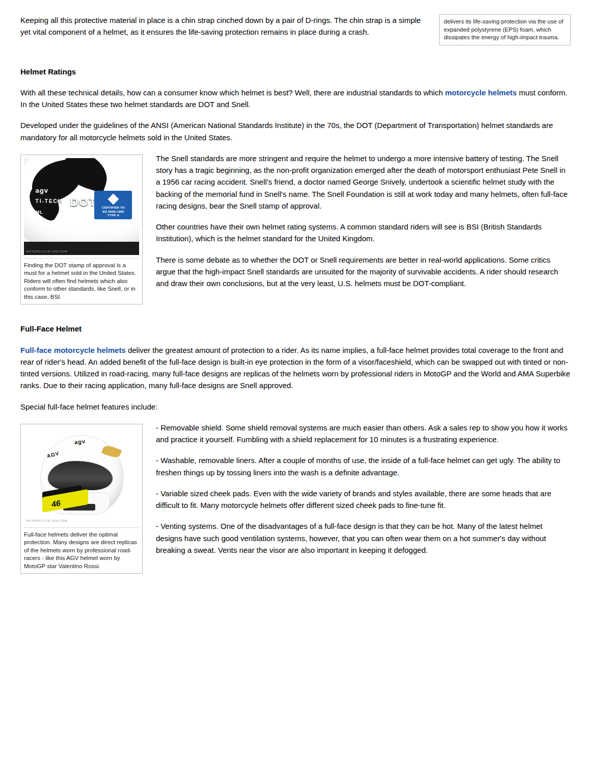delivers its life-saving protection via the use of expanded polystyrene (EPS) foam, which dissipates the energy of high-impact trauma.
Keeping all this protective material in place is a chin strap cinched down by a pair of D-rings. The chin strap is a simple yet vital component of a helmet, as it ensures the life-saving protection remains in place during a crash.
Helmet Ratings
With all these technical details, how can a consumer know which helmet is best? Well, there are industrial standards to which motorcycle helmets must conform. In the United States these two helmet standards are DOT and Snell.
Developed under the guidelines of the ANSI (American National Standards Institute) in the 70s, the DOT (Department of Transportation) helmet standards are mandatory for all motorcycle helmets sold in the United States.
agv
TI-TECH
ML
DOT
CERTIFIED TO
BS 6658:1985
TYPE A
MOTORCYCLE-USA.COM
Finding the DOT stamp of approval is a must for a helmet sold in the United States. Riders will often find helmets which also conform to other standards, like Snell, or in this case, BSI.
The Snell standards are more stringent and require the helmet to undergo a more intensive battery of testing. The Snell story has a tragic beginning, as the non-profit organization emerged after the death of motorsport enthusiast Pete Snell in a 1956 car racing accident. Snell's friend, a doctor named George Snively, undertook a scientific helmet study with the backing of the memorial fund in Snell's name. The Snell Foundation is still at work today and many helmets, often full-face racing designs, bear the Snell stamp of approval.
Other countries have their own helmet rating systems. A common standard riders will see is BSI (British Standards Institution), which is the helmet standard for the United Kingdom.
There is some debate as to whether the DOT or Snell requirements are better in real-world applications. Some critics argue that the high-impact Snell standards are unsuited for the majority of survivable accidents. A rider should research and draw their own conclusions, but at the very least, U.S. helmets must be DOT-compliant.
Full-Face Helmet
Full-face motorcycle helmets deliver the greatest amount of protection to a rider. As its name implies, a full-face helmet provides total coverage to the front and rear of rider's head. An added benefit of the full-face design is built-in eye protection in the form of a visor/faceshield, which can be swapped out with tinted or non-tinted versions. Utilized in road-racing, many full-face designs are replicas of the helmets worn by professional riders in MotoGP and the World and AMA Superbike ranks. Due to their racing application, many full-face designs are Snell approved.
Special full-face helmet features include:
agv
AGV
46
MOTORCYCLE-USA.COM
Full-face helmets deliver the optimal protection. Many designs are direct replicas of the helmets worn by professional road-racers - like this AGV helmet worn by MotoGP star Valentino Rossi.
- Removable shield. Some shield removal systems are much easier than others. Ask a sales rep to show you how it works and practice it yourself. Fumbling with a shield replacement for 10 minutes is a frustrating experience.
- Washable, removable liners. After a couple of months of use, the inside of a full-face helmet can get ugly. The ability to freshen things up by tossing liners into the wash is a definite advantage.
- Variable sized cheek pads. Even with the wide variety of brands and styles available, there are some heads that are difficult to fit. Many motorcycle helmets offer different sized cheek pads to fine-tune fit.
- Venting systems. One of the disadvantages of a full-face design is that they can be hot. Many of the latest helmet designs have such good ventilation systems, however, that you can often wear them on a hot summer's day without breaking a sweat. Vents near the visor are also important in keeping it defogged.